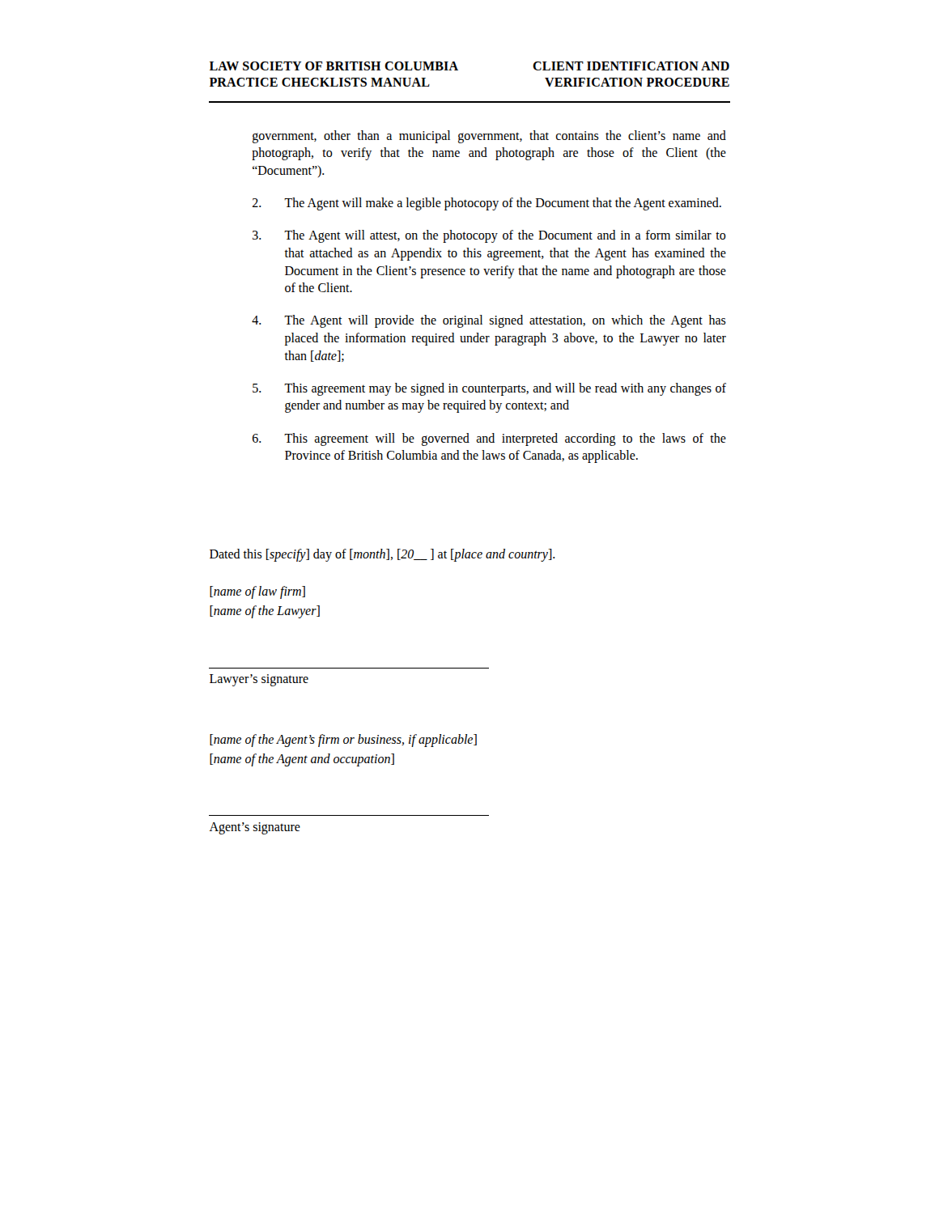Law Society of British Columbia
Practice Checklists Manual
Client Identification and
Verification Procedure
government, other than a municipal government, that contains the client’s name and photograph, to verify that the name and photograph are those of the Client (the “Document”).
2. The Agent will make a legible photocopy of the Document that the Agent examined.
3. The Agent will attest, on the photocopy of the Document and in a form similar to that attached as an Appendix to this agreement, that the Agent has examined the Document in the Client’s presence to verify that the name and photograph are those of the Client.
4. The Agent will provide the original signed attestation, on which the Agent has placed the information required under paragraph 3 above, to the Lawyer no later than [date];
5. This agreement may be signed in counterparts, and will be read with any changes of gender and number as may be required by context; and
6. This agreement will be governed and interpreted according to the laws of the Province of British Columbia and the laws of Canada, as applicable.
Dated this [specify] day of [month], [20__ ] at [place and country].
[name of law firm]
[name of the Lawyer]
Lawyer’s signature
[name of the Agent’s firm or business, if applicable]
[name of the Agent and occupation]
Agent’s signature